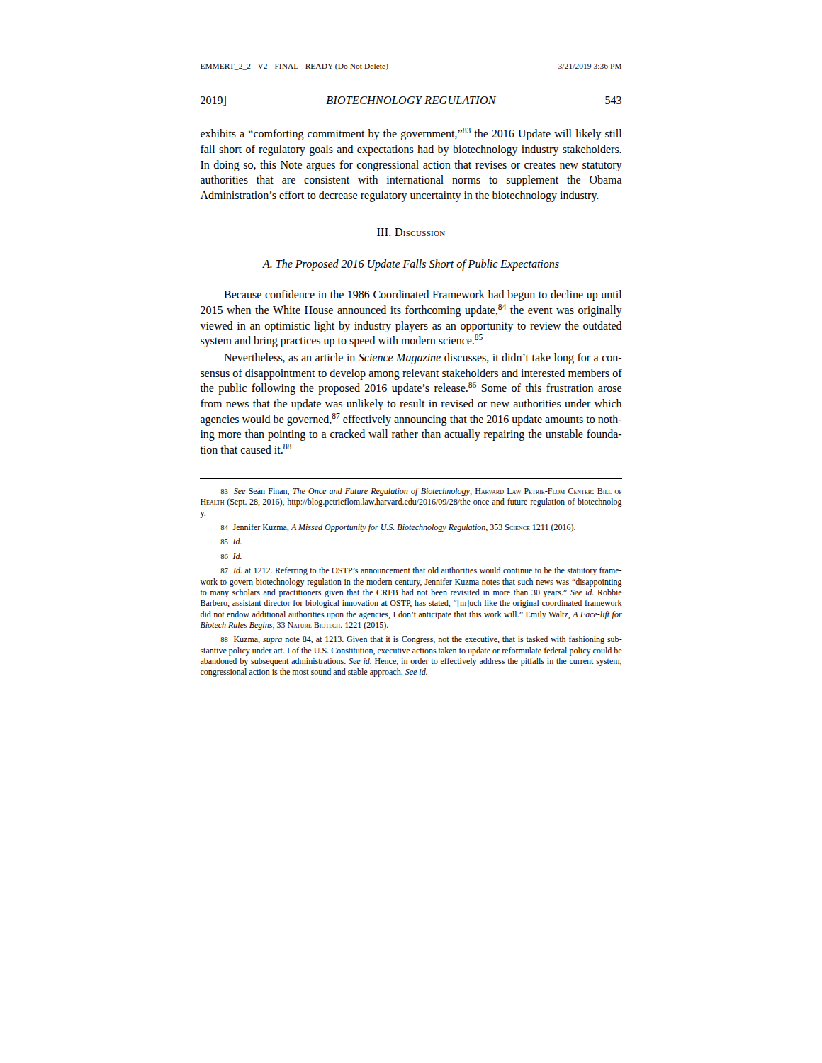EMMERT_2_2 - V2 - FINAL - READY (Do Not Delete) 3/21/2019 3:36 PM
2019] BIOTECHNOLOGY REGULATION 543
exhibits a “comforting commitment by the government,”83 the 2016 Update will likely still fall short of regulatory goals and expectations had by biotechnology industry stakeholders. In doing so, this Note argues for congressional action that revises or creates new statutory authorities that are consistent with international norms to supplement the Obama Administration’s effort to decrease regulatory uncertainty in the biotechnology industry.
III. Discussion
A. The Proposed 2016 Update Falls Short of Public Expectations
Because confidence in the 1986 Coordinated Framework had begun to decline up until 2015 when the White House announced its forthcoming update,84 the event was originally viewed in an optimistic light by industry players as an opportunity to review the outdated system and bring practices up to speed with modern science.85
Nevertheless, as an article in Science Magazine discusses, it didn’t take long for a consensus of disappointment to develop among relevant stakeholders and interested members of the public following the proposed 2016 update’s release.86 Some of this frustration arose from news that the update was unlikely to result in revised or new authorities under which agencies would be governed,87 effectively announcing that the 2016 update amounts to nothing more than pointing to a cracked wall rather than actually repairing the unstable foundation that caused it.88
83 See Seán Finan, The Once and Future Regulation of Biotechnology, Harvard Law Petrie-Flom Center: Bill of Health (Sept. 28, 2016), http://blog.petrieflom.law.harvard.edu/2016/09/28/the-once-and-future-regulation-of-biotechnology.
84 Jennifer Kuzma, A Missed Opportunity for U.S. Biotechnology Regulation, 353 Science 1211 (2016).
85 Id.
86 Id.
87 Id. at 1212. Referring to the OSTP’s announcement that old authorities would continue to be the statutory framework to govern biotechnology regulation in the modern century, Jennifer Kuzma notes that such news was “disappointing to many scholars and practitioners given that the CRFB had not been revisited in more than 30 years.” See id. Robbie Barbero, assistant director for biological innovation at OSTP, has stated, “[m]uch like the original coordinated framework did not endow additional authorities upon the agencies, I don’t anticipate that this work will.” Emily Waltz, A Face-lift for Biotech Rules Begins, 33 Nature Biotech. 1221 (2015).
88 Kuzma, supra note 84, at 1213. Given that it is Congress, not the executive, that is tasked with fashioning substantive policy under art. I of the U.S. Constitution, executive actions taken to update or reformulate federal policy could be abandoned by subsequent administrations. See id. Hence, in order to effectively address the pitfalls in the current system, congressional action is the most sound and stable approach. See id.